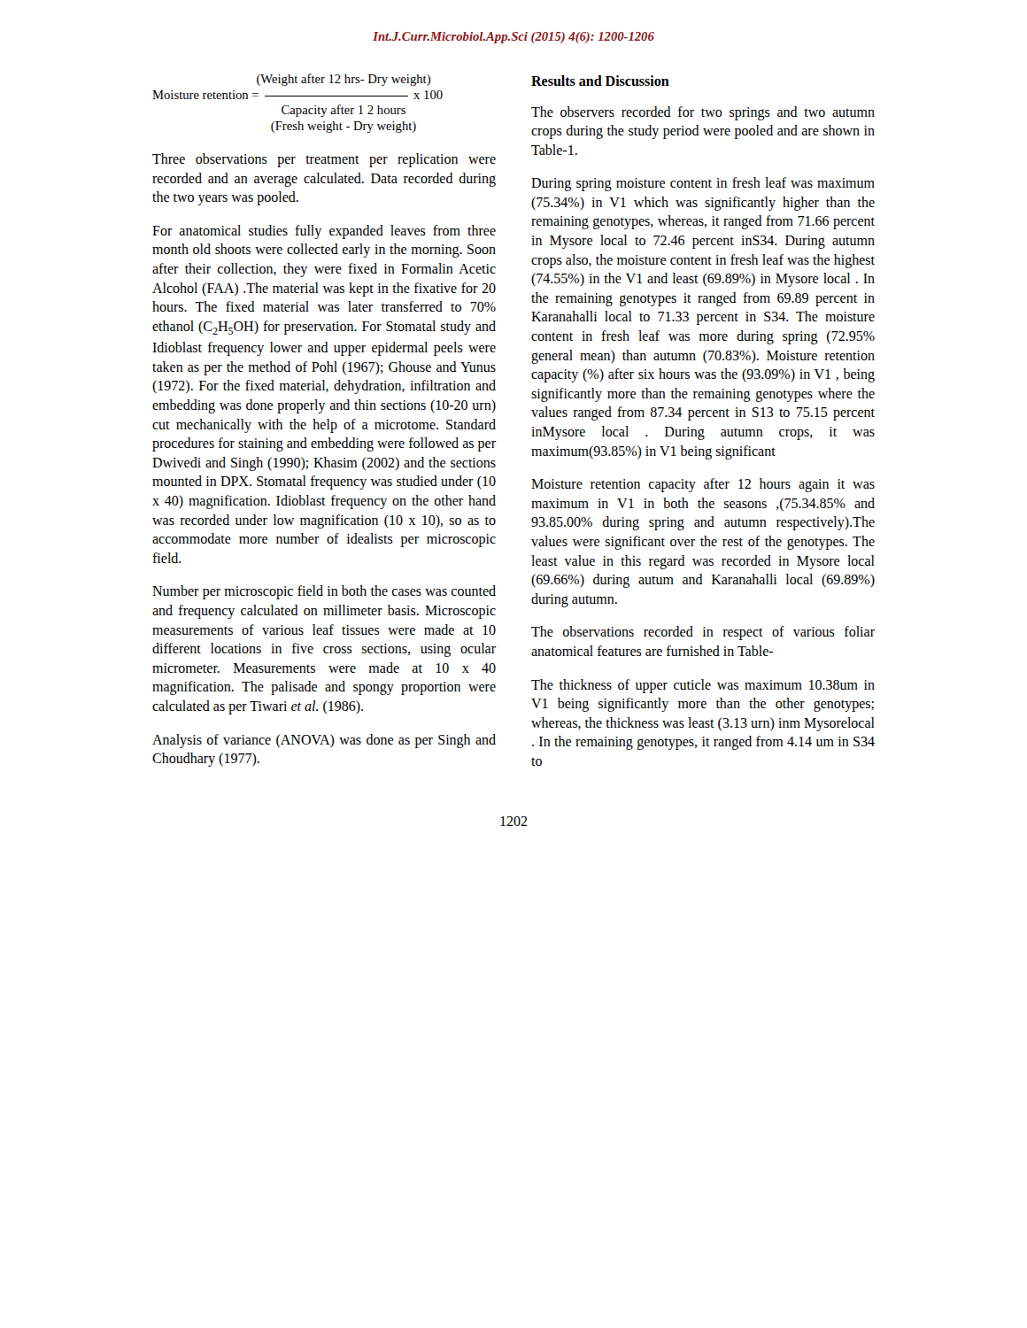Int.J.Curr.Microbiol.App.Sci (2015) 4(6): 1200-1206
(Weight after 12 hrs- Dry weight) Moisture retention = x 100 Capacity after 1 2 hours (Fresh weight - Dry weight)
Three observations per treatment per replication were recorded and an average calculated. Data recorded during the two years was pooled.
For anatomical studies fully expanded leaves from three month old shoots were collected early in the morning. Soon after their collection, they were fixed in Formalin Acetic Alcohol (FAA) .The material was kept in the fixative for 20 hours. The fixed material was later transferred to 70% ethanol (C2H5OH) for preservation. For Stomatal study and Idioblast frequency lower and upper epidermal peels were taken as per the method of Pohl (1967); Ghouse and Yunus (1972). For the fixed material, dehydration, infiltration and embedding was done properly and thin sections (10-20 urn) cut mechanically with the help of a microtome. Standard procedures for staining and embedding were followed as per Dwivedi and Singh (1990); Khasim (2002) and the sections mounted in DPX. Stomatal frequency was studied under (10 x 40) magnification. Idioblast frequency on the other hand was recorded under low magnification (10 x 10), so as to accommodate more number of idealists per microscopic field.
Number per microscopic field in both the cases was counted and frequency calculated on millimeter basis. Microscopic measurements of various leaf tissues were made at 10 different locations in five cross sections, using ocular micrometer. Measurements were made at 10 x 40 magnification. The palisade and spongy proportion were calculated as per Tiwari et al. (1986).
Analysis of variance (ANOVA) was done as per Singh and Choudhary (1977).
Results and Discussion
The observers recorded for two springs and two autumn crops during the study period were pooled and are shown in Table-1.
During spring moisture content in fresh leaf was maximum (75.34%) in V1 which was significantly higher than the remaining genotypes, whereas, it ranged from 71.66 percent in Mysore local to 72.46 percent inS34. During autumn crops also, the moisture content in fresh leaf was the highest (74.55%) in the V1 and least (69.89%) in Mysore local . In the remaining genotypes it ranged from 69.89 percent in Karanahalli local to 71.33 percent in S34. The moisture content in fresh leaf was more during spring (72.95% general mean) than autumn (70.83%). Moisture retention capacity (%) after six hours was the (93.09%) in V1 , being significantly more than the remaining genotypes where the values ranged from 87.34 percent in S13 to 75.15 percent inMysore local . During autumn crops, it was maximum(93.85%) in V1 being significant
Moisture retention capacity after 12 hours again it was maximum in V1 in both the seasons ,(75.34.85% and 93.85.00% during spring and autumn respectively).The values were significant over the rest of the genotypes. The least value in this regard was recorded in Mysore local (69.66%) during autum and Karanahalli local (69.89%) during autumn.
The observations recorded in respect of various foliar anatomical features are furnished in Table-
The thickness of upper cuticle was maximum 10.38um in V1 being significantly more than the other genotypes; whereas, the thickness was least (3.13 urn) inm Mysorelocal . In the remaining genotypes, it ranged from 4.14 um in S34 to
1202